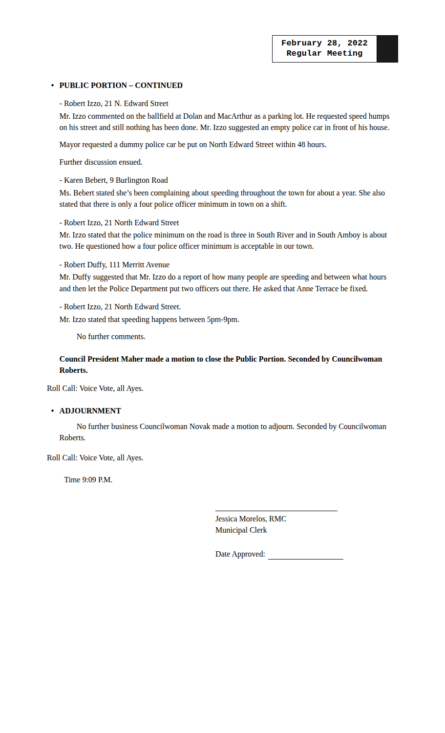February 28, 2022
Regular Meeting
PUBLIC PORTION – CONTINUED
- Robert Izzo, 21 N. Edward Street
Mr. Izzo commented on the ballfield at Dolan and MacArthur as a parking lot. He requested speed humps on his street and still nothing has been done. Mr. Izzo suggested an empty police car in front of his house.
Mayor requested a dummy police car be put on North Edward Street within 48 hours.
Further discussion ensued.
- Karen Bebert, 9 Burlington Road
Ms. Bebert stated she’s been complaining about speeding throughout the town for about a year. She also stated that there is only a four police officer minimum in town on a shift.
- Robert Izzo, 21 North Edward Street
Mr. Izzo stated that the police minimum on the road is three in South River and in South Amboy is about two. He questioned how a four police officer minimum is acceptable in our town.
- Robert Duffy, 111 Merritt Avenue
Mr. Duffy suggested that Mr. Izzo do a report of how many people are speeding and between what hours and then let the Police Department put two officers out there. He asked that Anne Terrace be fixed.
- Robert Izzo, 21 North Edward Street.
Mr. Izzo stated that speeding happens between 5pm-9pm.
No further comments.
Council President Maher made a motion to close the Public Portion. Seconded by Councilwoman Roberts.
Roll Call: Voice Vote, all Ayes.
ADJOURNMENT
No further business Councilwoman Novak made a motion to adjourn. Seconded by Councilwoman Roberts.
Roll Call: Voice Vote, all Ayes.
Time 9:09 P.M.
Jessica Morelos, RMC
Municipal Clerk
Date Approved: